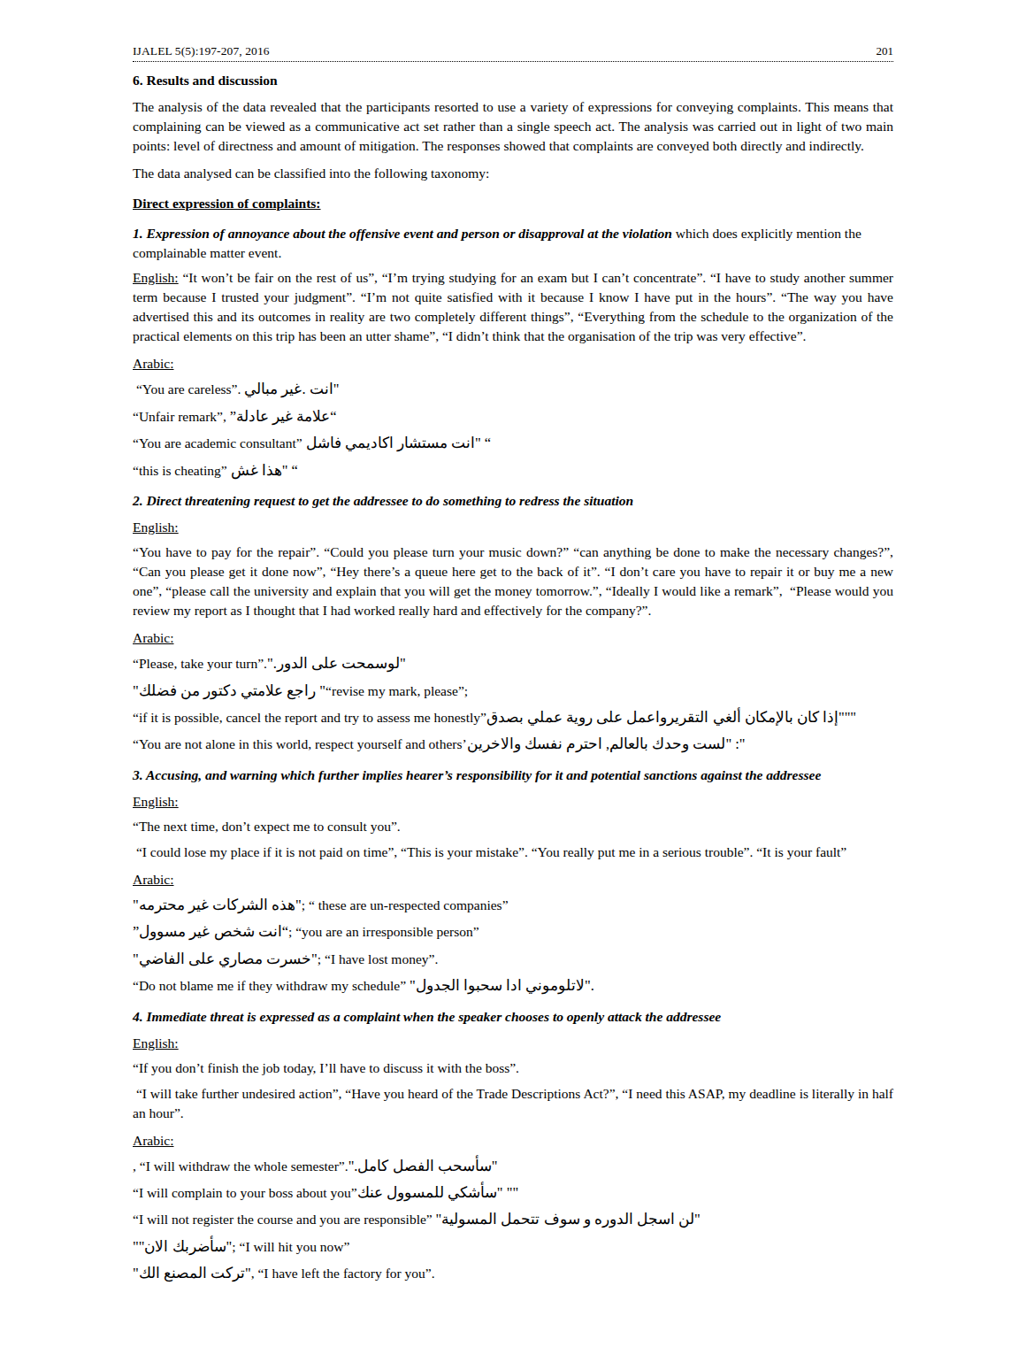IJALEL 5(5):197-207, 2016
201
6. Results and discussion
The analysis of the data revealed that the participants resorted to use a variety of expressions for conveying complaints. This means that complaining can be viewed as a communicative act set rather than a single speech act. The analysis was carried out in light of two main points: level of directness and amount of mitigation. The responses showed that complaints are conveyed both directly and indirectly.
The data analysed can be classified into the following taxonomy:
Direct expression of complaints:
1. Expression of annoyance about the offensive event and person or disapproval at the violation which does explicitly mention the complainable matter event.
English: “It won’t be fair on the rest of us”, “I’m trying studying for an exam but I can’t concentrate”. “I have to study another summer term because I trusted your judgment”. “I’m not quite satisfied with it because I know I have put in the hours”. “The way you have advertised this and its outcomes in reality are two completely different things”, “Everything from the schedule to the organization of the practical elements on this trip has been an utter shame”, “I didn’t think that the organisation of the trip was very effective”.
Arabic:
“You are careless”. "انت .غير مبالي
“Unfair remark”, “علامة غير عادلة”
“You are academic consultant” “ "انت مستشار اكاديمي فاشل
“this is cheating” “ "هذا غش
2. Direct threatening request to get the addressee to do something to redress the situation
English:
“You have to pay for the repair”. “Could you please turn your music down?” “can anything be done to make the necessary changes?”, “Can you please get it done now”, “Hey there’s a queue here get to the back of it”. “I don’t care you have to repair it or buy me a new one”, “please call the university and explain that you will get the money tomorrow.”, “Ideally I would like a remark”, “Please would you review my report as I thought that I had worked really hard and effectively for the company?”.
Arabic:
“Please, take your turn”."لوسمحت على الدور."
" راجع علامتي دكتور من فضلك"“revise my mark, please”;
“if it is possible, cancel the report and try to assess me honestly”"""إذا كان بالإمكان ألغي التقريرواعمل على روية عملي بصدق
“You are not alone in this world, respect yourself and others’": "لست وحدك بالعالم, احترم نفسك والاخرين
3. Accusing, and warning which further implies hearer’s responsibility for it and potential sanctions against the addressee
English:
“The next time, don’t expect me to consult you”.
“I could lose my place if it is not paid on time”, “This is your mistake”. “You really put me in a serious trouble”. “It is your fault”
Arabic:
"هذه الشركات غير محترمه"; “ these are un-respected companies”
“انت شخص غير مسوول”; “you are an irresponsible person”
"خسرت مصاري على الفاضي"; “I have lost money”.
“Do not blame me if they withdraw my schedule” ."لاتلوموني ادا سحبوا الجدول"
4. Immediate threat is expressed as a complaint when the speaker chooses to openly attack the addressee
English:
“If you don’t finish the job today, I’ll have to discuss it with the boss”.
“I will take further undesired action”, “Have you heard of the Trade Descriptions Act?”, “I need this ASAP, my deadline is literally in half an hour”.
Arabic:
, “I will withdraw the whole semester”."سأسحب الفصل كامل."
“I will complain to your boss about you”"" "سأشكي للمسوول عنك
“I will not register the course and you are responsible” "لن اسجل الدوره و سوف تتحمل المسولية"
"سأضربك الان""; “I will hit you now”
"تركت المصنع الك", “I have left the factory for you”.